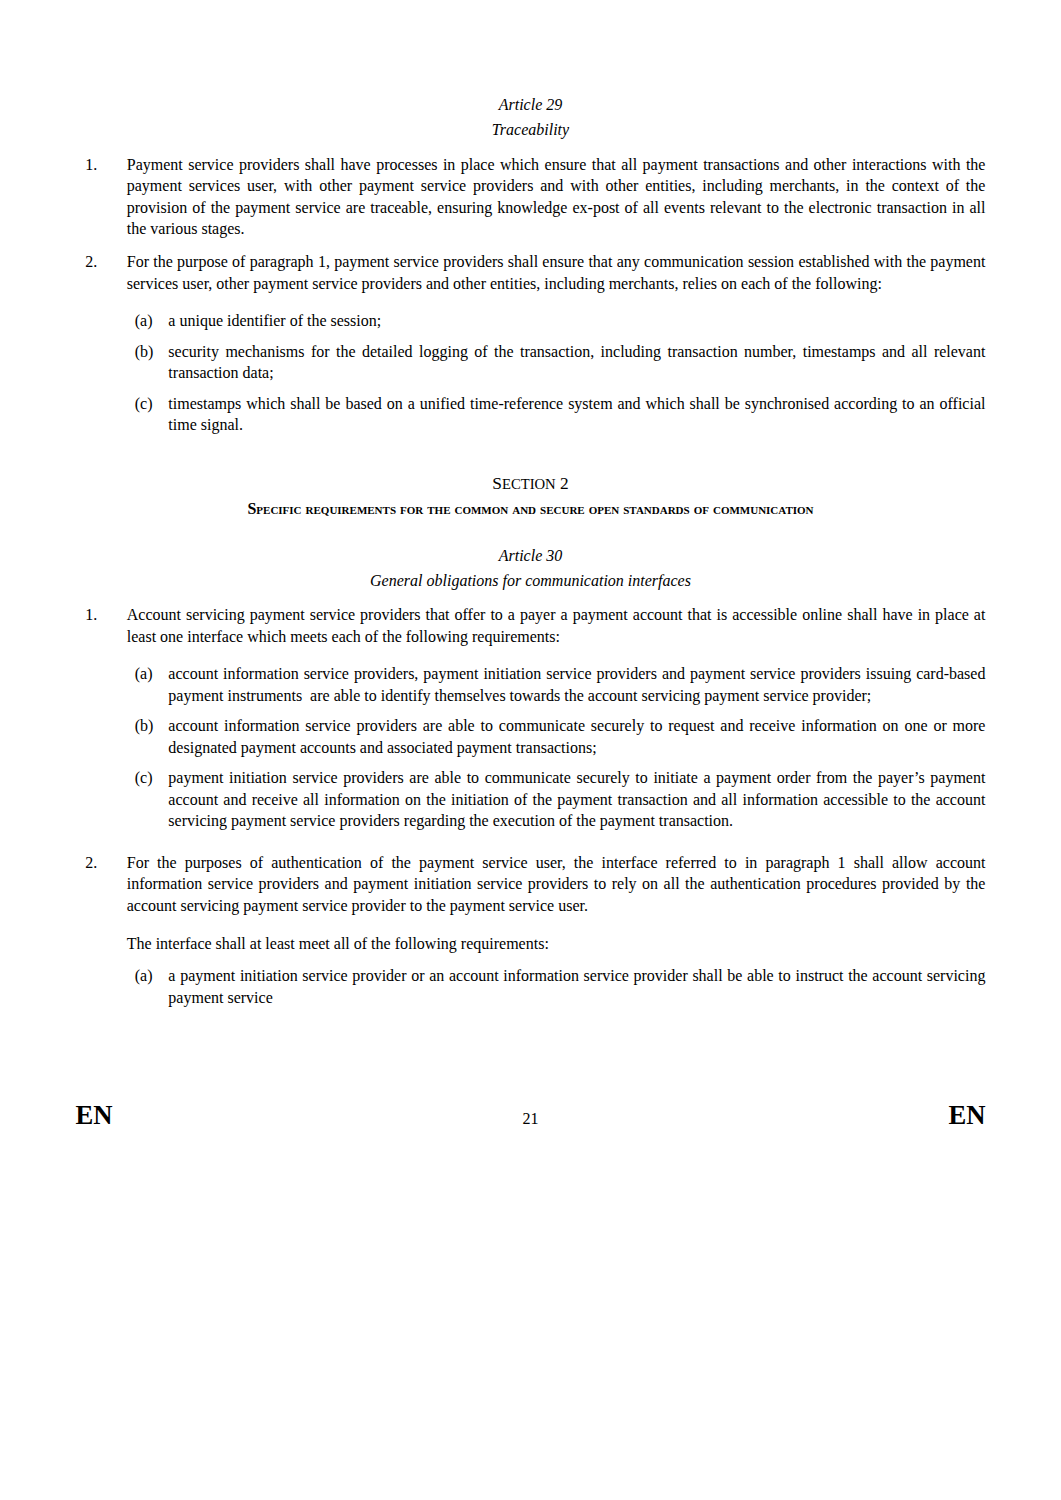Article 29
Traceability
1.
Payment service providers shall have processes in place which ensure that all payment transactions and other interactions with the payment services user, with other payment service providers and with other entities, including merchants, in the context of the provision of the payment service are traceable, ensuring knowledge ex-post of all events relevant to the electronic transaction in all the various stages.
2.
For the purpose of paragraph 1, payment service providers shall ensure that any communication session established with the payment services user, other payment service providers and other entities, including merchants, relies on each of the following:
(a)
a unique identifier of the session;
(b)
security mechanisms for the detailed logging of the transaction, including transaction number, timestamps and all relevant transaction data;
(c)
timestamps which shall be based on a unified time-reference system and which shall be synchronised according to an official time signal.
SECTION 2
Specific requirements for the common and secure open standards of communication
Article 30
General obligations for communication interfaces
1.
Account servicing payment service providers that offer to a payer a payment account that is accessible online shall have in place at least one interface which meets each of the following requirements:
(a)
account information service providers, payment initiation service providers and payment service providers issuing card-based payment instruments are able to identify themselves towards the account servicing payment service provider;
(b)
account information service providers are able to communicate securely to request and receive information on one or more designated payment accounts and associated payment transactions;
(c)
payment initiation service providers are able to communicate securely to initiate a payment order from the payer’s payment account and receive all information on the initiation of the payment transaction and all information accessible to the account servicing payment service providers regarding the execution of the payment transaction.
2.
For the purposes of authentication of the payment service user, the interface referred to in paragraph 1 shall allow account information service providers and payment initiation service providers to rely on all the authentication procedures provided by the account servicing payment service provider to the payment service user.
The interface shall at least meet all of the following requirements:
(a)
a payment initiation service provider or an account information service provider shall be able to instruct the account servicing payment service
EN 21 EN